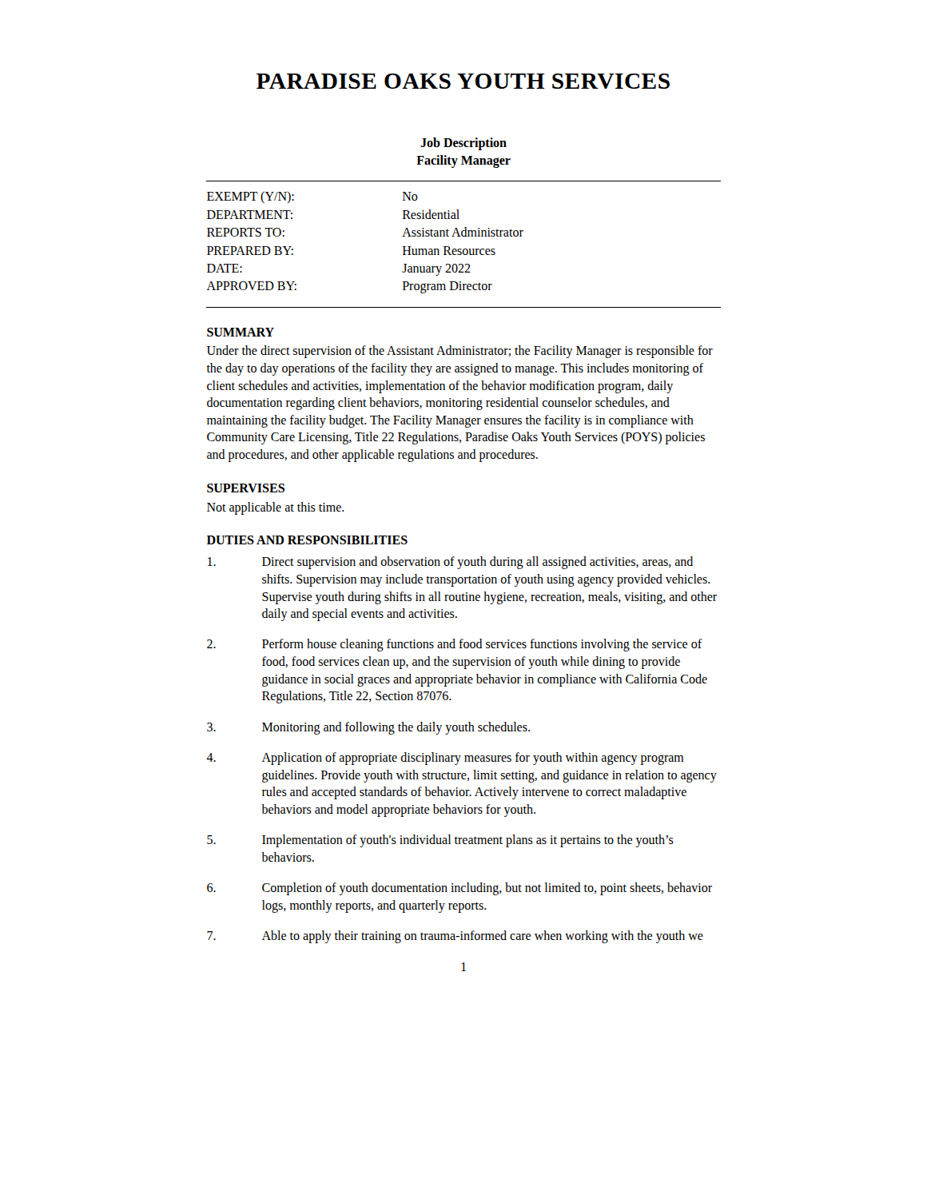PARADISE OAKS YOUTH SERVICES
Job Description Facility Manager
| EXEMPT (Y/N): | No |
| DEPARTMENT: | Residential |
| REPORTS TO: | Assistant Administrator |
| PREPARED BY: | Human Resources |
| DATE: | January 2022 |
| APPROVED BY: | Program Director |
Summary
Under the direct supervision of the Assistant Administrator; the Facility Manager is responsible for the day to day operations of the facility they are assigned to manage. This includes monitoring of client schedules and activities, implementation of the behavior modification program, daily documentation regarding client behaviors, monitoring residential counselor schedules, and maintaining the facility budget. The Facility Manager ensures the facility is in compliance with Community Care Licensing, Title 22 Regulations, Paradise Oaks Youth Services (POYS) policies and procedures, and other applicable regulations and procedures.
Supervises
Not applicable at this time.
Duties and Responsibilities
Direct supervision and observation of youth during all assigned activities, areas, and shifts. Supervision may include transportation of youth using agency provided vehicles. Supervise youth during shifts in all routine hygiene, recreation, meals, visiting, and other daily and special events and activities.
Perform house cleaning functions and food services functions involving the service of food, food services clean up, and the supervision of youth while dining to provide guidance in social graces and appropriate behavior in compliance with California Code Regulations, Title 22, Section 87076.
Monitoring and following the daily youth schedules.
Application of appropriate disciplinary measures for youth within agency program guidelines. Provide youth with structure, limit setting, and guidance in relation to agency rules and accepted standards of behavior. Actively intervene to correct maladaptive behaviors and model appropriate behaviors for youth.
Implementation of youth's individual treatment plans as it pertains to the youth’s behaviors.
Completion of youth documentation including, but not limited to, point sheets, behavior logs, monthly reports, and quarterly reports.
Able to apply their training on trauma-informed care when working with the youth we
1